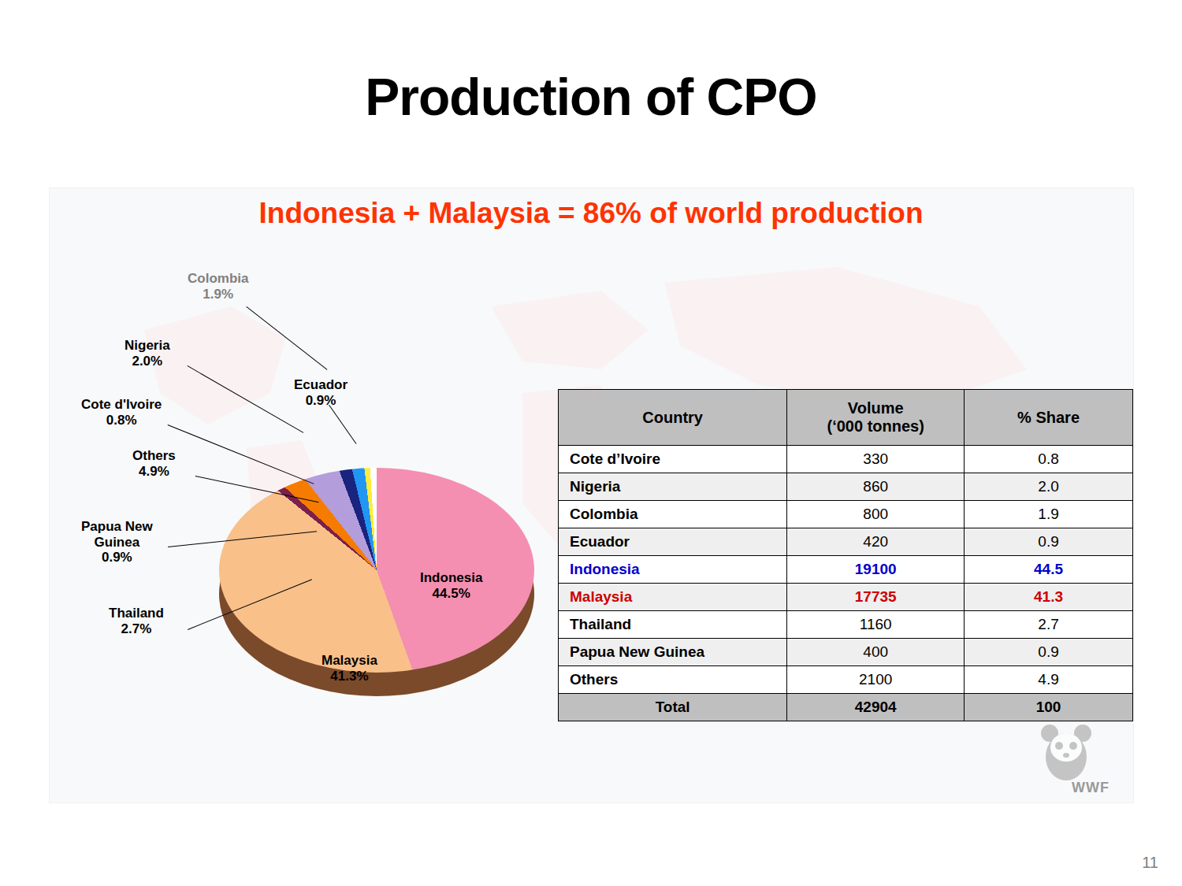Production of CPO
Indonesia
44.5%
Malaysia
41.3%
Colombia
1.9%
Nigeria
2.0%
Ecuador
0.9%
Cote d'lvoire
0.8%
Others
4.9%
Papua New
Guinea
0.9%
Thailand
2.7%
| Country | Volume (‘000 tonnes) | % Share |
| --- | --- | --- |
| Cote d’Ivoire | 330 | 0.8 |
| Nigeria | 860 | 2.0 |
| Colombia | 800 | 1.9 |
| Ecuador | 420 | 0.9 |
| Indonesia | 19100 | 44.5 |
| Malaysia | 17735 | 41.3 |
| Thailand | 1160 | 2.7 |
| Papua New Guinea | 400 | 0.9 |
| Others | 2100 | 4.9 |
| Total | 42904 | 100 |
WWF
Indonesia + Malaysia = 86% of world production
11